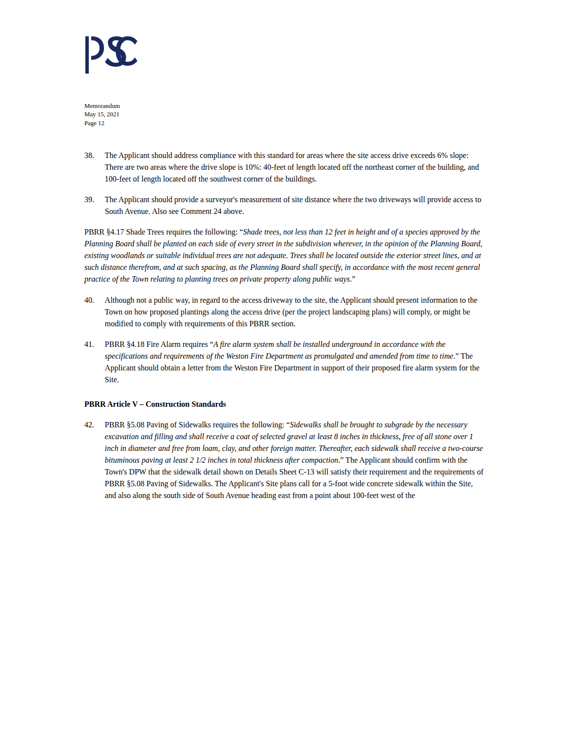Memorandum
May 15, 2021
Page 12
38. The Applicant should address compliance with this standard for areas where the site access drive exceeds 6% slope: There are two areas where the drive slope is 10%: 40-feet of length located off the northeast corner of the building, and 100-feet of length located off the southwest corner of the buildings.
39. The Applicant should provide a surveyor's measurement of site distance where the two driveways will provide access to South Avenue. Also see Comment 24 above.
PBRR §4.17 Shade Trees requires the following: “Shade trees, not less than 12 feet in height and of a species approved by the Planning Board shall be planted on each side of every street in the subdivision wherever, in the opinion of the Planning Board, existing woodlands or suitable individual trees are not adequate. Trees shall be located outside the exterior street lines, and at such distance therefrom, and at such spacing, as the Planning Board shall specify, in accordance with the most recent general practice of the Town relating to planting trees on private property along public ways.”
40. Although not a public way, in regard to the access driveway to the site, the Applicant should present information to the Town on how proposed plantings along the access drive (per the project landscaping plans) will comply, or might be modified to comply with requirements of this PBRR section.
41. PBRR §4.18 Fire Alarm requires “A fire alarm system shall be installed underground in accordance with the specifications and requirements of the Weston Fire Department as promulgated and amended from time to time.” The Applicant should obtain a letter from the Weston Fire Department in support of their proposed fire alarm system for the Site.
PBRR Article V – Construction Standards
42. PBRR §5.08 Paving of Sidewalks requires the following: “Sidewalks shall be brought to subgrade by the necessary excavation and filling and shall receive a coat of selected gravel at least 8 inches in thickness, free of all stone over 1 inch in diameter and free from loam, clay, and other foreign matter. Thereafter, each sidewalk shall receive a two-course bituminous paving at least 2 1/2 inches in total thickness after compaction.” The Applicant should confirm with the Town's DPW that the sidewalk detail shown on Details Sheet C-13 will satisfy their requirement and the requirements of PBRR §5.08 Paving of Sidewalks. The Applicant's Site plans call for a 5-foot wide concrete sidewalk within the Site, and also along the south side of South Avenue heading east from a point about 100-feet west of the